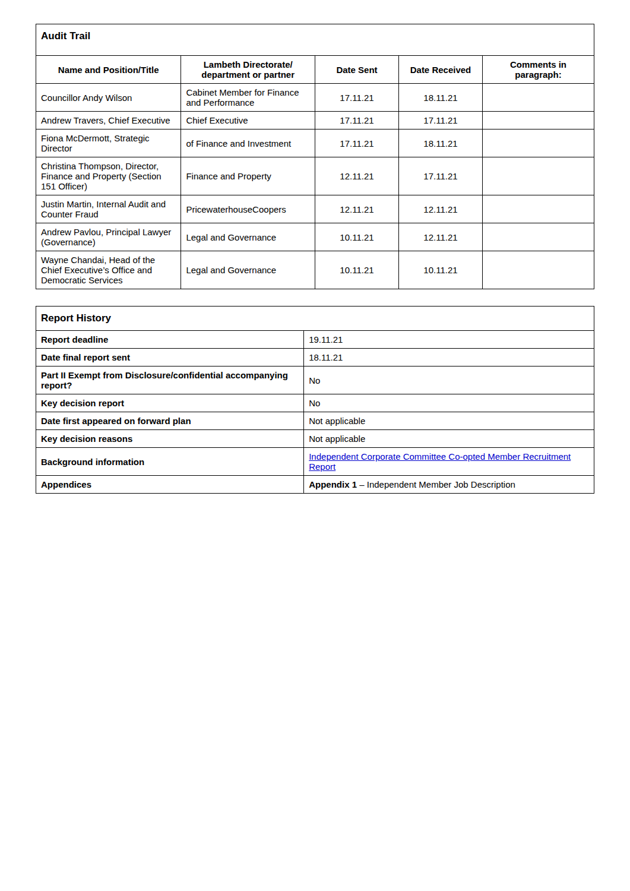| Audit Trail |
| Name and Position/Title | Lambeth Directorate/ department or partner | Date Sent | Date Received | Comments in paragraph: |
| Councillor Andy Wilson | Cabinet Member for Finance and Performance | 17.11.21 | 18.11.21 | |
| Andrew Travers, Chief Executive | Chief Executive | 17.11.21 | 17.11.21 | |
| Fiona McDermott, Strategic Director | of Finance and Investment | 17.11.21 | 18.11.21 | |
| Christina Thompson, Director, Finance and Property (Section 151 Officer) | Finance and Property | 12.11.21 | 17.11.21 | |
| Justin Martin, Internal Audit and Counter Fraud | PricewaterhouseCoopers | 12.11.21 | 12.11.21 | |
| Andrew Pavlou, Principal Lawyer (Governance) | Legal and Governance | 10.11.21 | 12.11.21 | |
| Wayne Chandai, Head of the Chief Executive’s Office and Democratic Services | Legal and Governance | 10.11.21 | 10.11.21 | |
| Report History |
| Report deadline | 19.11.21 |
| Date final report sent | 18.11.21 |
| Part II Exempt from Disclosure/confidential accompanying report? | No |
| Key decision report | No |
| Date first appeared on forward plan | Not applicable |
| Key decision reasons | Not applicable |
| Background information | Independent Corporate Committee Co-opted Member Recruitment Report |
| Appendices | Appendix 1 – Independent Member Job Description |